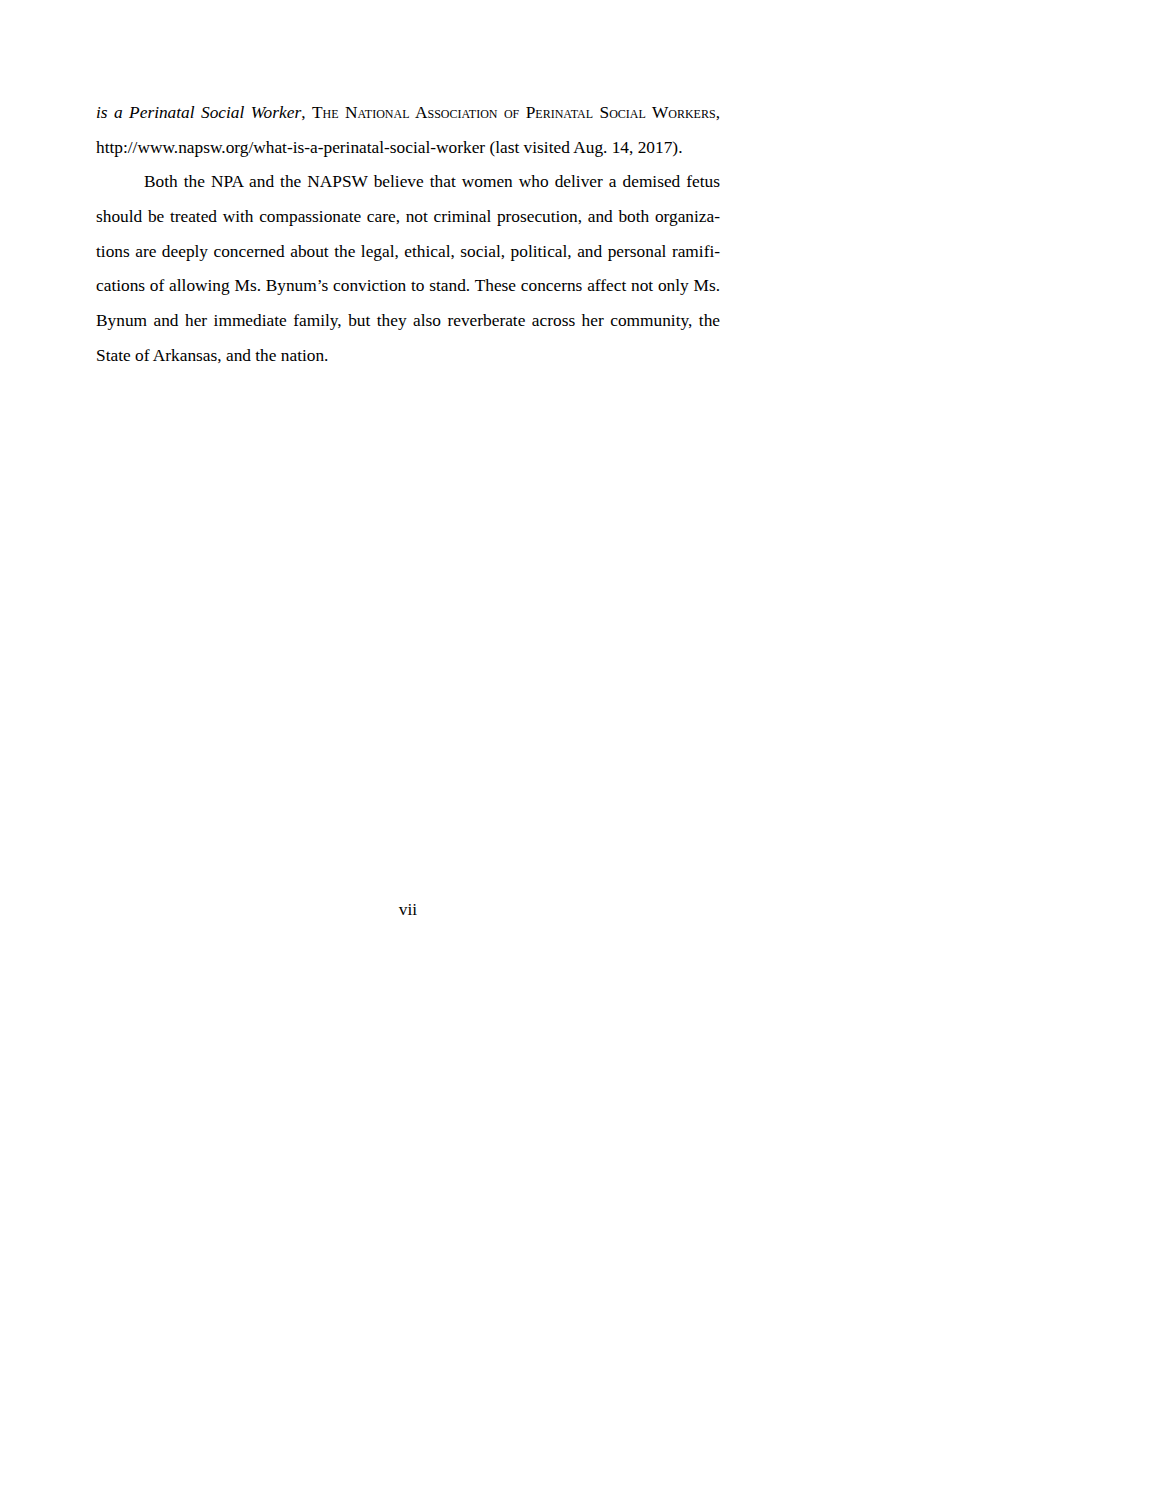is a Perinatal Social Worker, The National Association of Perinatal Social Workers, http://www.napsw.org/what-is-a-perinatal-social-worker (last visited Aug. 14, 2017).
Both the NPA and the NAPSW believe that women who deliver a demised fetus should be treated with compassionate care, not criminal prosecution, and both organizations are deeply concerned about the legal, ethical, social, political, and personal ramifications of allowing Ms. Bynum’s conviction to stand. These concerns affect not only Ms. Bynum and her immediate family, but they also reverberate across her community, the State of Arkansas, and the nation.
vii